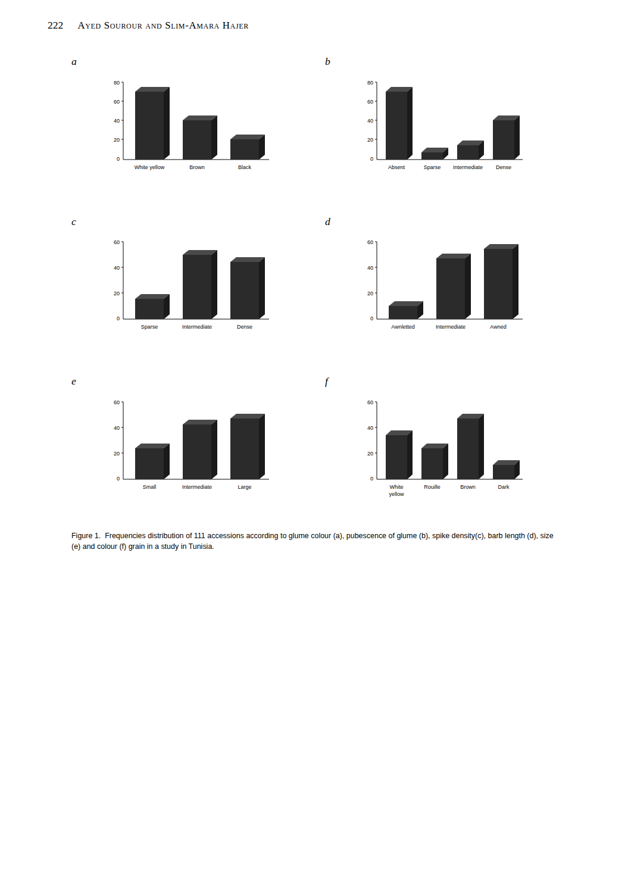222 Ayed Sourour and Slim-Amara Hajer
a 80 60 40 20 0 White yellow Brown Black
b 80 60 40 20 0 Absent Sparse Intermediate Dense
c 60 40 20 0 Sparse Intermediate Dense
d 60 40 20 0 Awnletted Intermediate Awned
e 60 40 20 0 Small Intermediate Large
f 60 40 20 0 White yellow Rouille Brown Dark
Figure 1. Frequencies distribution of 111 accessions according to glume colour (a), pubescence of glume (b), spike density(c), barb length (d), size (e) and colour (f) grain in a study in Tunisia.